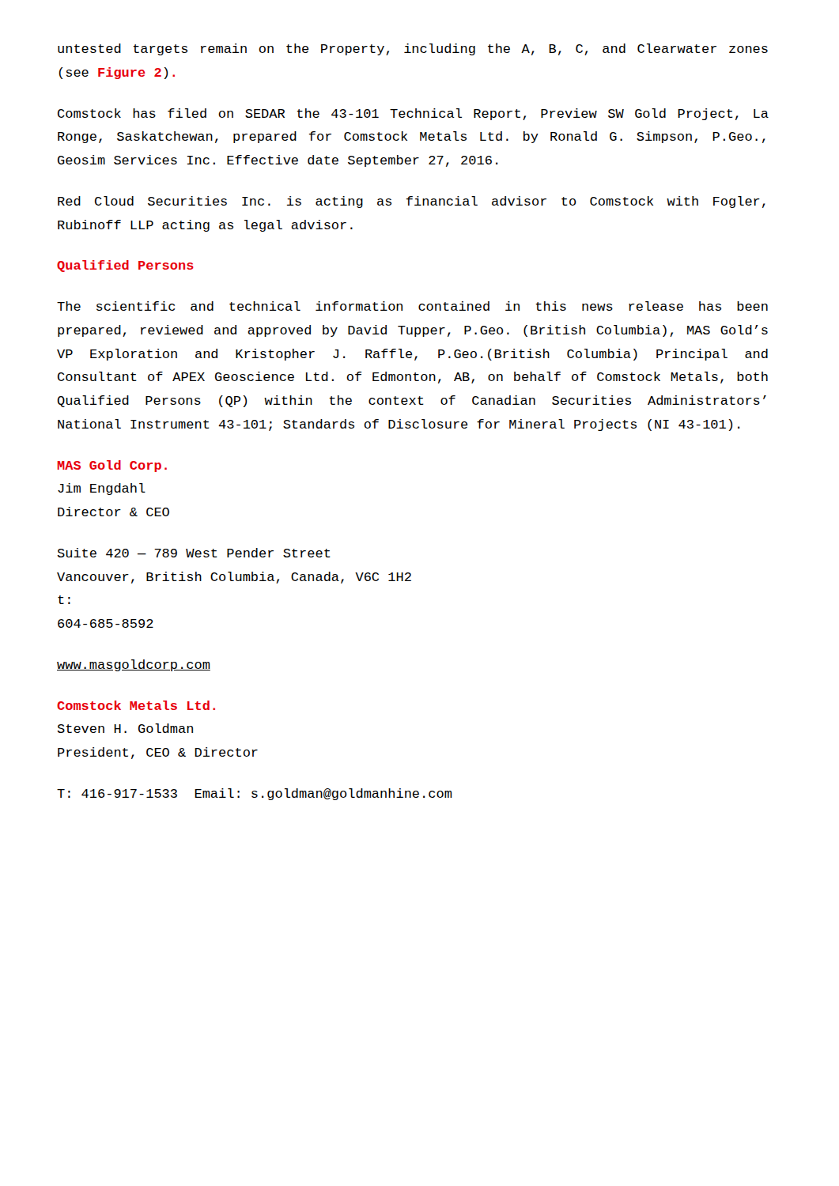untested targets remain on the Property, including the A, B, C, and Clearwater zones (see Figure 2).
Comstock has filed on SEDAR the 43-101 Technical Report, Preview SW Gold Project, La Ronge, Saskatchewan, prepared for Comstock Metals Ltd. by Ronald G. Simpson, P.Geo., Geosim Services Inc. Effective date September 27, 2016.
Red Cloud Securities Inc. is acting as financial advisor to Comstock with Fogler, Rubinoff LLP acting as legal advisor.
Qualified Persons
The scientific and technical information contained in this news release has been prepared, reviewed and approved by David Tupper, P.Geo. (British Columbia), MAS Gold’s VP Exploration and Kristopher J. Raffle, P.Geo.(British Columbia) Principal and Consultant of APEX Geoscience Ltd. of Edmonton, AB, on behalf of Comstock Metals, both Qualified Persons (QP) within the context of Canadian Securities Administrators’ National Instrument 43-101; Standards of Disclosure for Mineral Projects (NI 43-101).
MAS Gold Corp.
Jim Engdahl
Director & CEO
Suite 420 — 789 West Pender Street
Vancouver, British Columbia, Canada, V6C 1H2
t:
604-685-8592
www.masgoldcorp.com
Comstock Metals Ltd.
Steven H. Goldman
President, CEO & Director
T: 416-917-1533 Email: s.goldman@goldmanhine.com